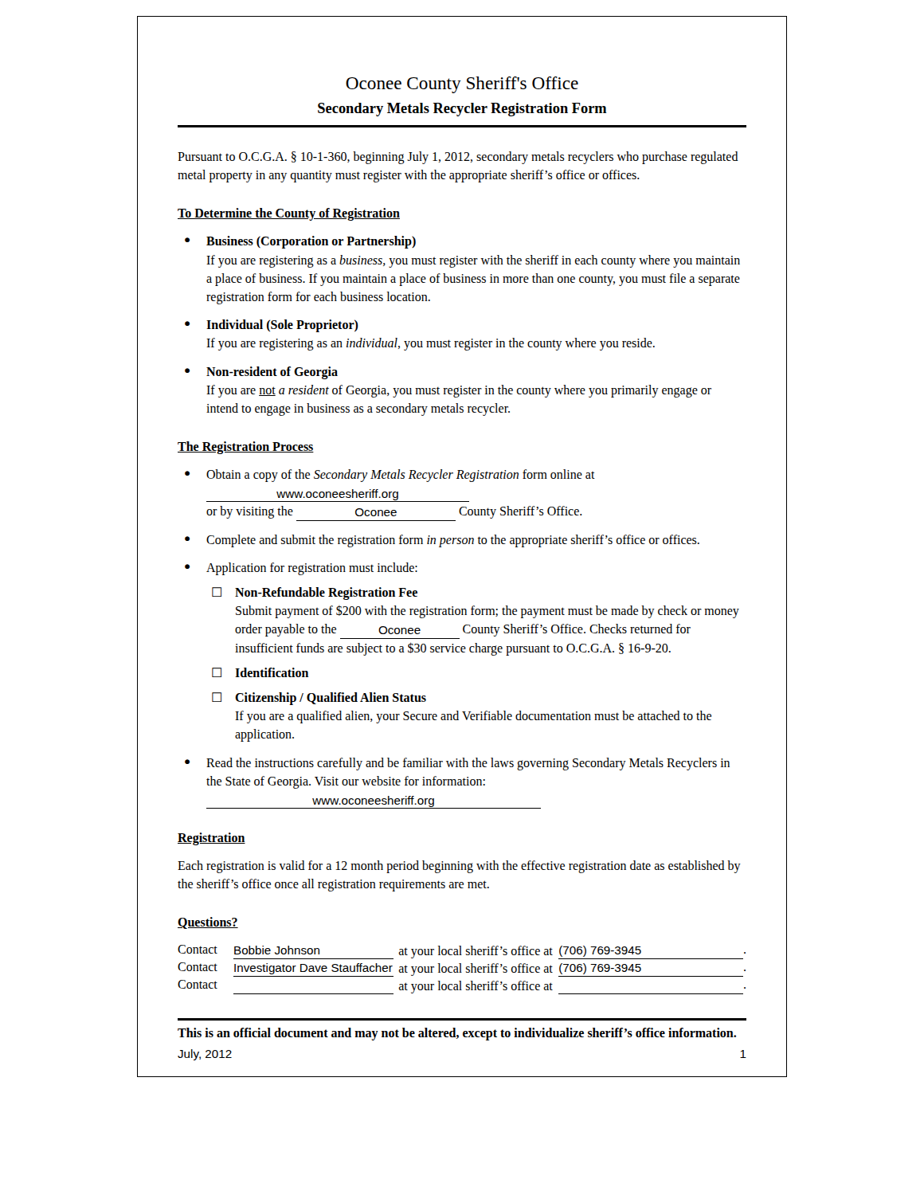Oconee County Sheriff's Office
Secondary Metals Recycler Registration Form
Pursuant to O.C.G.A. § 10-1-360, beginning July 1, 2012, secondary metals recyclers who purchase regulated metal property in any quantity must register with the appropriate sheriff’s office or offices.
To Determine the County of Registration
Business (Corporation or Partnership)
If you are registering as a business, you must register with the sheriff in each county where you maintain a place of business. If you maintain a place of business in more than one county, you must file a separate registration form for each business location.
Individual (Sole Proprietor)
If you are registering as an individual, you must register in the county where you reside.
Non-resident of Georgia
If you are not a resident of Georgia, you must register in the county where you primarily engage or intend to engage in business as a secondary metals recycler.
The Registration Process
Obtain a copy of the Secondary Metals Recycler Registration form online at www.oconeesheriff.org
or by visiting the Oconee County Sheriff’s Office.
Complete and submit the registration form in person to the appropriate sheriff’s office or offices.
Application for registration must include:
Non-Refundable Registration Fee
Submit payment of $200 with the registration form; the payment must be made by check or money order payable to the Oconee County Sheriff’s Office. Checks returned for insufficient funds are subject to a $30 service charge pursuant to O.C.G.A. § 16-9-20.
Identification
Citizenship / Qualified Alien Status
If you are a qualified alien, your Secure and Verifiable documentation must be attached to the application.
Read the instructions carefully and be familiar with the laws governing Secondary Metals Recyclers in the State of Georgia. Visit our website for information: www.oconeesheriff.org
Registration
Each registration is valid for a 12 month period beginning with the effective registration date as established by the sheriff’s office once all registration requirements are met.
Questions?
| Contact | Bobbie Johnson | at your local sheriff’s office at | (706) 769-3945 | . |
| Contact | Investigator Dave Stauffacher | at your local sheriff’s office at | (706) 769-3945 | . |
| Contact | | at your local sheriff’s office at | | . |
This is an official document and may not be altered, except to individualize sheriff’s office information.
July, 2012 1